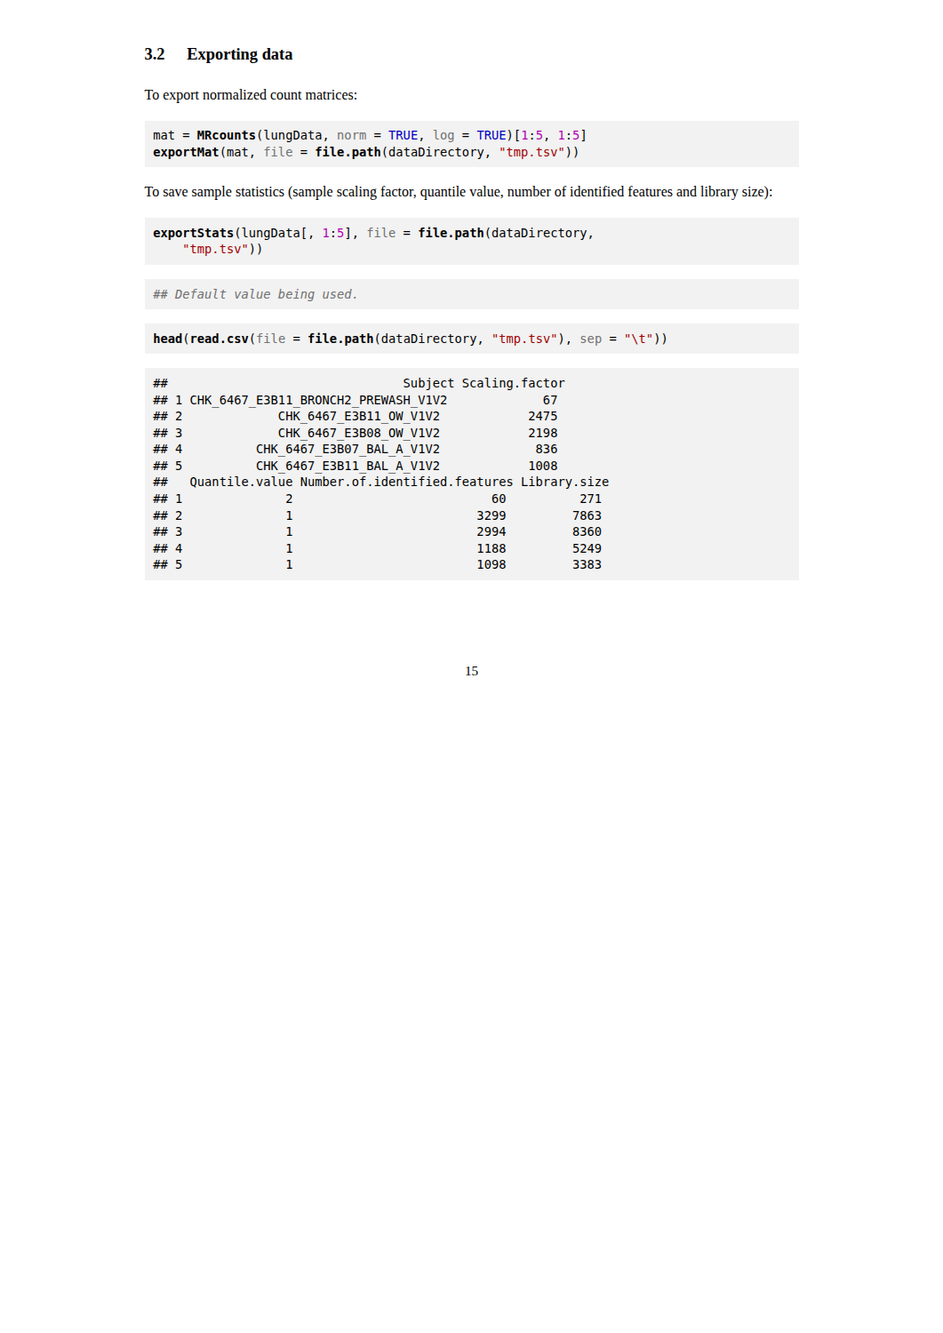3.2 Exporting data
To export normalized count matrices:
mat = MRcounts(lungData, norm = TRUE, log = TRUE)[1: 5, 1: 5]
exportMat(mat, file = file.path(dataDirectory, "tmp.tsv"))
To save sample statistics (sample scaling factor, quantile value, number of identified features and library size):
exportStats(lungData[, 1: 5], file = file.path(dataDirectory,
    "tmp.tsv"))
## Default value being used.
head(read.csv(file = file.path(dataDirectory, "tmp.tsv"), sep = "\t"))
##                                Subject Scaling.factor
## 1 CHK_6467_E3B11_BRONCH2_PREWASH_V1V2             67
## 2             CHK_6467_E3B11_OW_V1V2            2475
## 3             CHK_6467_E3B08_OW_V1V2            2198
## 4          CHK_6467_E3B07_BAL_A_V1V2             836
## 5          CHK_6467_E3B11_BAL_A_V1V2            1008
##   Quantile.value Number.of.identified.features Library.size
## 1              2                           60          271
## 2              1                         3299         7863
## 3              1                         2994         8360
## 4              1                         1188         5249
## 5              1                         1098         3383
15